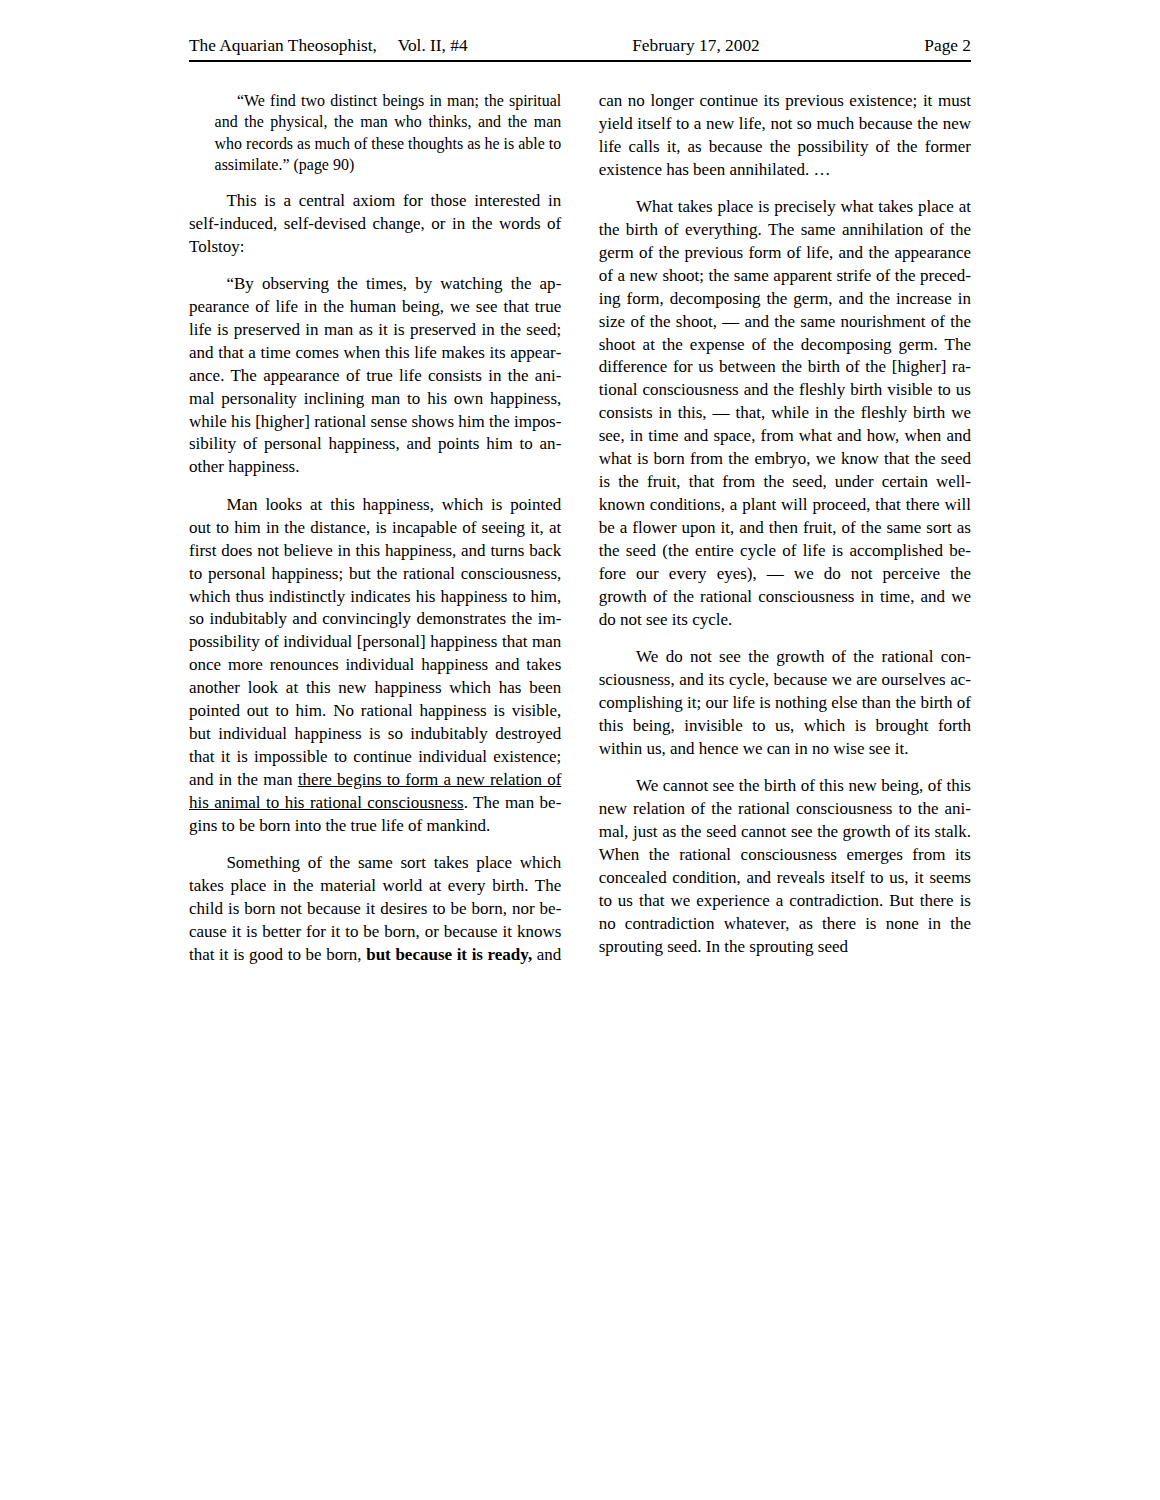The Aquarian Theosophist, Vol. II, #4 February 17, 2002 Page 2
“We find two distinct beings in man; the spiritual and the physical, the man who thinks, and the man who records as much of these thoughts as he is able to assimilate.” (page 90)
This is a central axiom for those interested in self-induced, self-devised change, or in the words of Tolstoy:
“By observing the times, by watching the appearance of life in the human being, we see that true life is preserved in man as it is preserved in the seed; and that a time comes when this life makes its appearance. The appearance of true life consists in the animal personality inclining man to his own happiness, while his [higher] rational sense shows him the impossibility of personal happiness, and points him to another happiness.
Man looks at this happiness, which is pointed out to him in the distance, is incapable of seeing it, at first does not believe in this happiness, and turns back to personal happiness; but the rational consciousness, which thus indistinctly indicates his happiness to him, so indubitably and convincingly demonstrates the impossibility of individual [personal] happiness that man once more renounces individual happiness and takes another look at this new happiness which has been pointed out to him. No rational happiness is visible, but individual happiness is so indubitably destroyed that it is impossible to continue individual existence; and in the man there begins to form a new relation of his animal to his rational consciousness. The man begins to be born into the true life of mankind.
Something of the same sort takes place which takes place in the material world at every birth. The child is born not because it desires to be born, nor because it is better for it to be born, or because it knows that it is good to be born, but because it is ready, and can no longer continue its previous existence; it must yield itself to a new life, not so much because the new life calls it, as because the possibility of the former existence has been annihilated. …
What takes place is precisely what takes place at the birth of everything. The same annihilation of the germ of the previous form of life, and the appearance of a new shoot; the same apparent strife of the preceding form, decomposing the germ, and the increase in size of the shoot, — and the same nourishment of the shoot at the expense of the decomposing germ. The difference for us between the birth of the [higher] rational consciousness and the fleshly birth visible to us consists in this, — that, while in the fleshly birth we see, in time and space, from what and how, when and what is born from the embryo, we know that the seed is the fruit, that from the seed, under certain well-known conditions, a plant will proceed, that there will be a flower upon it, and then fruit, of the same sort as the seed (the entire cycle of life is accomplished before our every eyes), — we do not perceive the growth of the rational consciousness in time, and we do not see its cycle.
We do not see the growth of the rational consciousness, and its cycle, because we are ourselves accomplishing it; our life is nothing else than the birth of this being, invisible to us, which is brought forth within us, and hence we can in no wise see it.
We cannot see the birth of this new being, of this new relation of the rational consciousness to the animal, just as the seed cannot see the growth of its stalk. When the rational consciousness emerges from its concealed condition, and reveals itself to us, it seems to us that we experience a contradiction. But there is no contradiction whatever, as there is none in the sprouting seed. In the sprouting seed